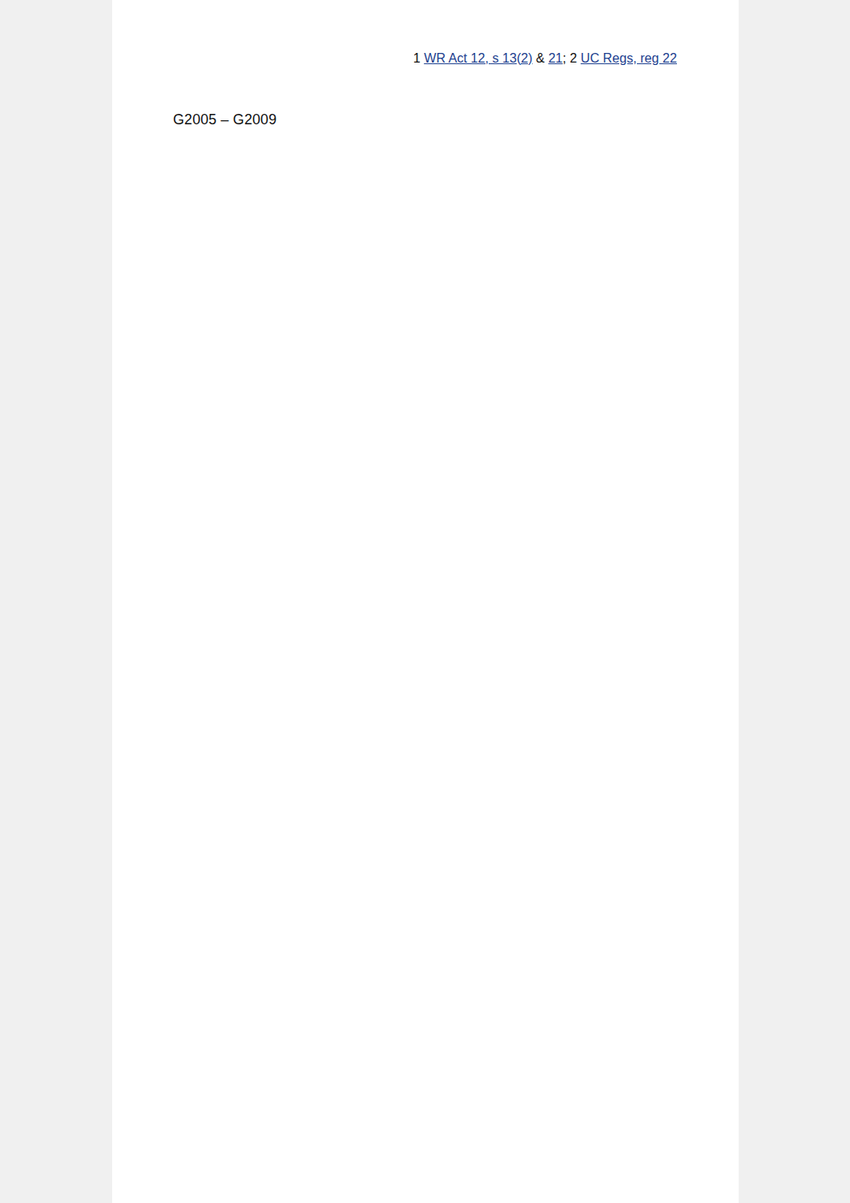1 WR Act 12, s 13(2) & 21; 2 UC Regs, reg 22
G2005 – G2009